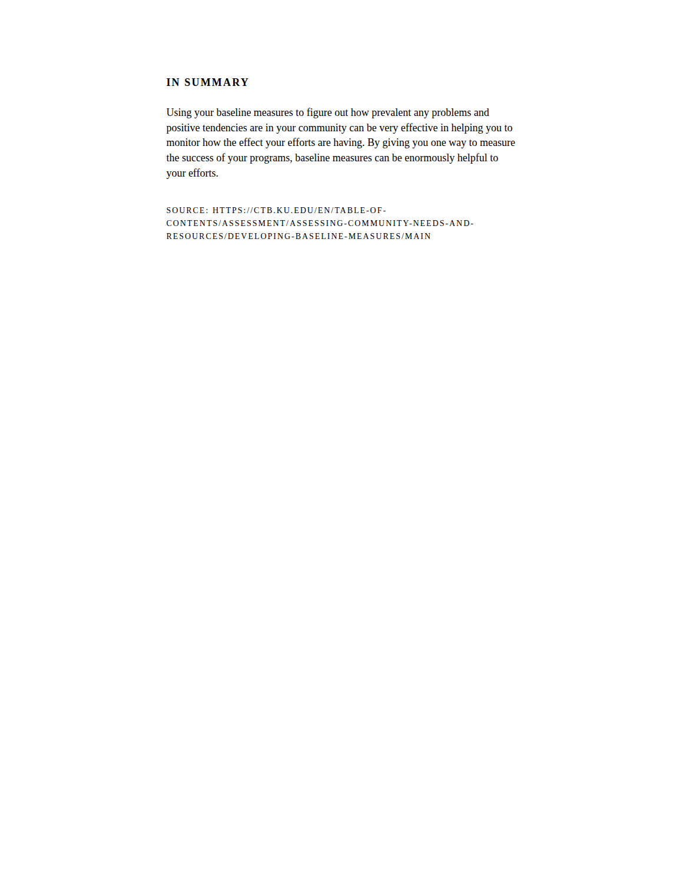In Summary
Using your baseline measures to figure out how prevalent any problems and positive tendencies are in your community can be very effective in helping you to monitor how the effect your efforts are having. By giving you one way to measure the success of your programs, baseline measures can be enormously helpful to your efforts.
Source: https://ctb.ku.edu/en/table-of-contents/assessment/assessing-community-needs-and-resources/developing-baseline-measures/main